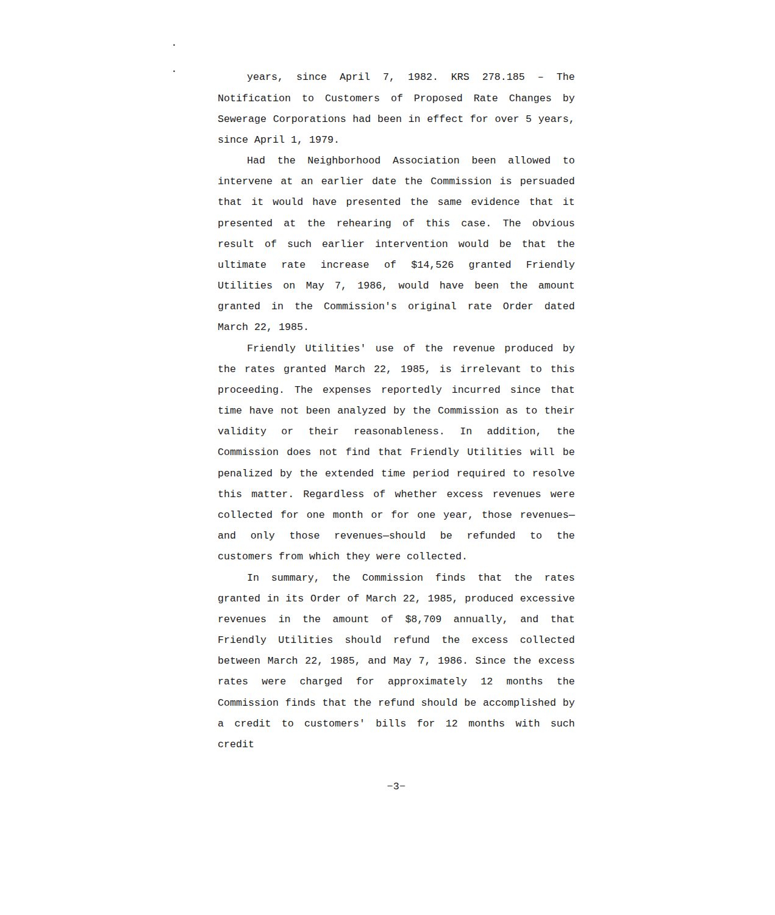. .
years, since April 7, 1982. KRS 278.185 – The Notification to Customers of Proposed Rate Changes by Sewerage Corporations had been in effect for over 5 years, since April 1, 1979.
Had the Neighborhood Association been allowed to intervene at an earlier date the Commission is persuaded that it would have presented the same evidence that it presented at the rehearing of this case. The obvious result of such earlier intervention would be that the ultimate rate increase of $14,526 granted Friendly Utilities on May 7, 1986, would have been the amount granted in the Commission's original rate Order dated March 22, 1985.
Friendly Utilities' use of the revenue produced by the rates granted March 22, 1985, is irrelevant to this proceeding. The expenses reportedly incurred since that time have not been analyzed by the Commission as to their validity or their reasonableness. In addition, the Commission does not find that Friendly Utilities will be penalized by the extended time period required to resolve this matter. Regardless of whether excess revenues were collected for one month or for one year, those revenues—and only those revenues—should be refunded to the customers from which they were collected.
In summary, the Commission finds that the rates granted in its Order of March 22, 1985, produced excessive revenues in the amount of $8,709 annually, and that Friendly Utilities should refund the excess collected between March 22, 1985, and May 7, 1986. Since the excess rates were charged for approximately 12 months the Commission finds that the refund should be accomplished by a credit to customers' bills for 12 months with such credit
−3−